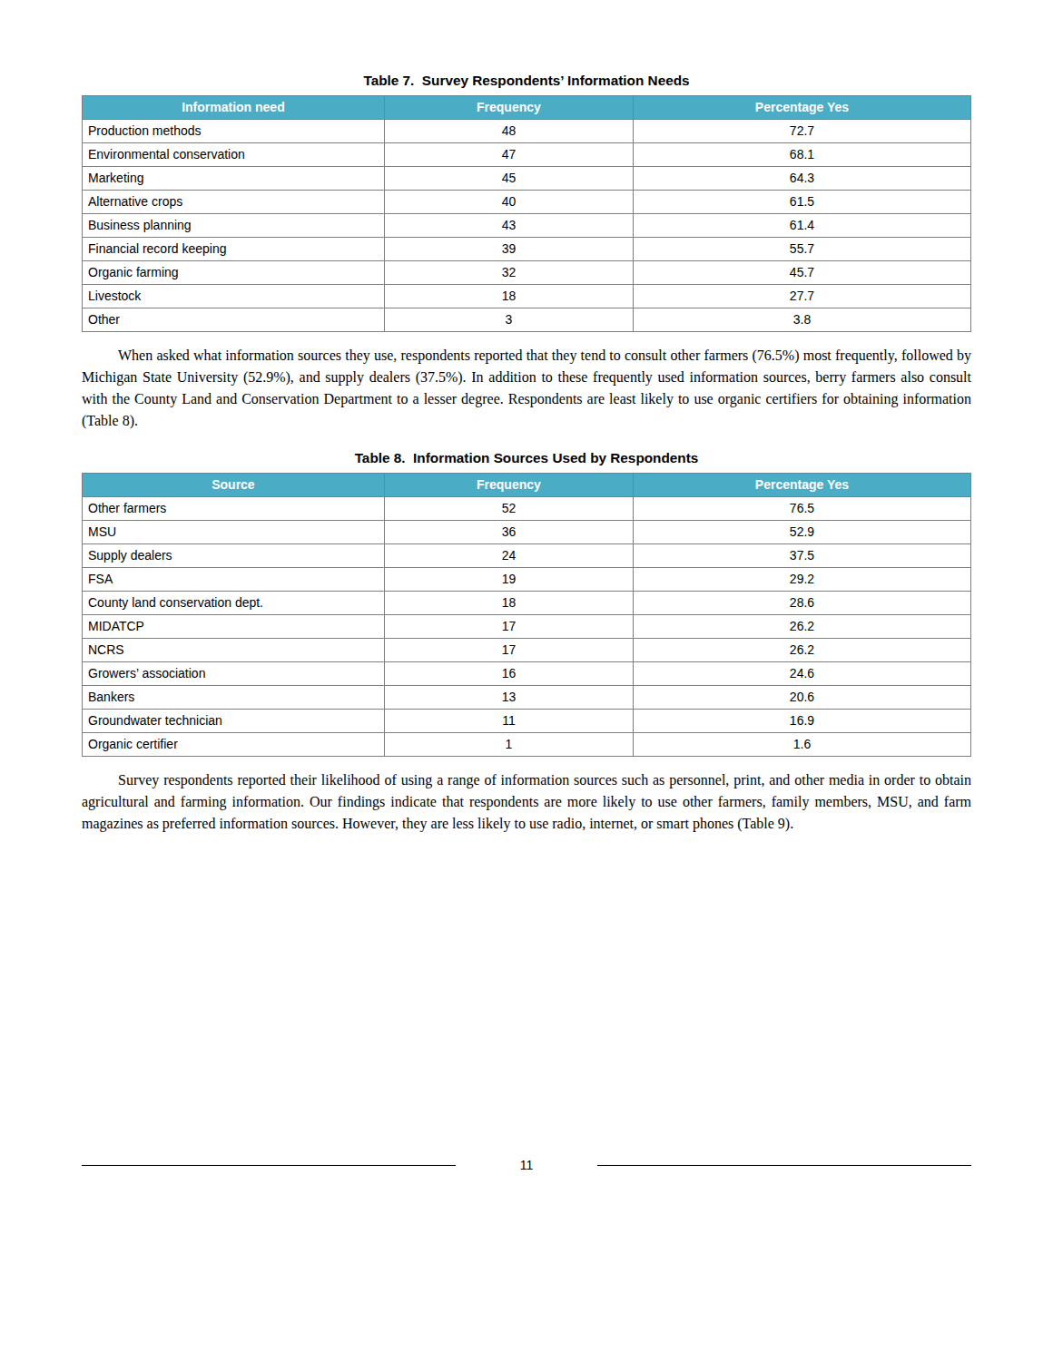Table 7. Survey Respondents’ Information Needs
| Information need | Frequency | Percentage Yes |
| --- | --- | --- |
| Production methods | 48 | 72.7 |
| Environmental conservation | 47 | 68.1 |
| Marketing | 45 | 64.3 |
| Alternative crops | 40 | 61.5 |
| Business planning | 43 | 61.4 |
| Financial record keeping | 39 | 55.7 |
| Organic farming | 32 | 45.7 |
| Livestock | 18 | 27.7 |
| Other | 3 | 3.8 |
When asked what information sources they use, respondents reported that they tend to consult other farmers (76.5%) most frequently, followed by Michigan State University (52.9%), and supply dealers (37.5%). In addition to these frequently used information sources, berry farmers also consult with the County Land and Conservation Department to a lesser degree. Respondents are least likely to use organic certifiers for obtaining information (Table 8).
Table 8. Information Sources Used by Respondents
| Source | Frequency | Percentage Yes |
| --- | --- | --- |
| Other farmers | 52 | 76.5 |
| MSU | 36 | 52.9 |
| Supply dealers | 24 | 37.5 |
| FSA | 19 | 29.2 |
| County land conservation dept. | 18 | 28.6 |
| MIDATCP | 17 | 26.2 |
| NCRS | 17 | 26.2 |
| Growers’ association | 16 | 24.6 |
| Bankers | 13 | 20.6 |
| Groundwater technician | 11 | 16.9 |
| Organic certifier | 1 | 1.6 |
Survey respondents reported their likelihood of using a range of information sources such as personnel, print, and other media in order to obtain agricultural and farming information. Our findings indicate that respondents are more likely to use other farmers, family members, MSU, and farm magazines as preferred information sources. However, they are less likely to use radio, internet, or smart phones (Table 9).
11